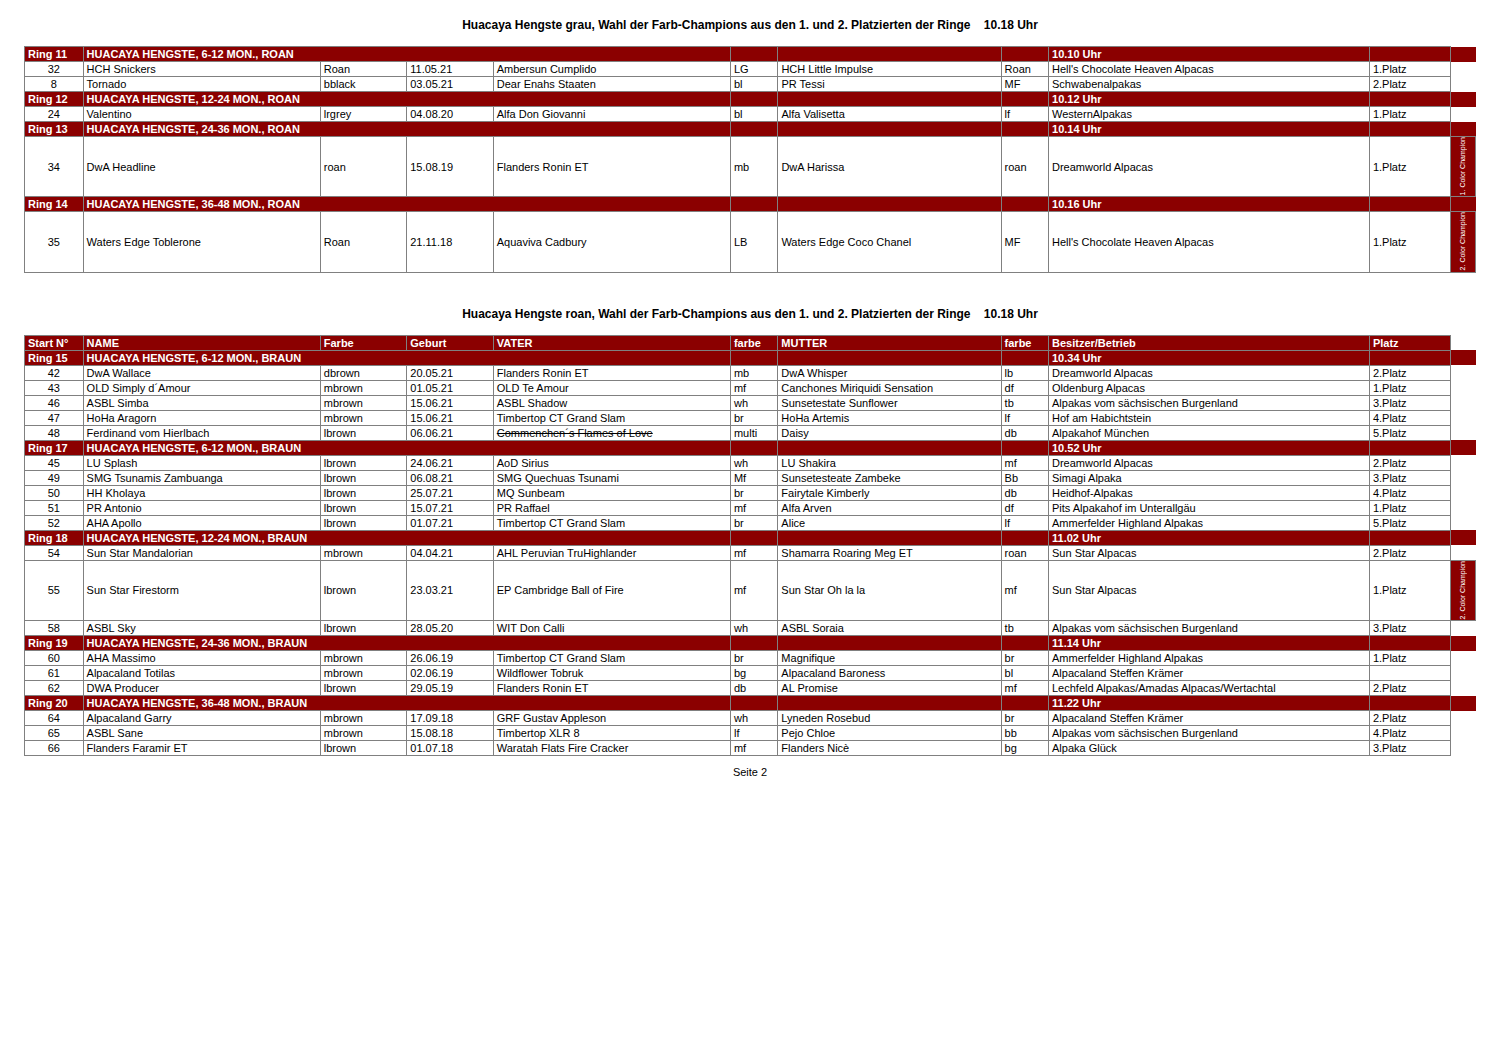Huacaya Hengste grau, Wahl der Farb-Champions aus den 1. und 2. Platzierten der Ringe 10.18 Uhr
| Ring 11 | HUACAYA HENGSTE, 6-12 MON., ROAN | | | | 10.10 Uhr | | |
| 32 | HCH Snickers | Roan | 11.05.21 | Ambersun Cumplido | LG | HCH Little Impulse | Roan | Hell's Chocolate Heaven Alpacas | 1.Platz | |
| 8 | Tornado | bblack | 03.05.21 | Dear Enahs Staaten | bl | PR Tessi | MF | Schwabenalpakas | 2.Platz | |
| Ring 12 | HUACAYA HENGSTE, 12-24 MON., ROAN | | | | 10.12 Uhr | | |
| 24 | Valentino | lrgrey | 04.08.20 | Alfa Don Giovanni | bl | Alfa Valisetta | lf | WesternAlpakas | 1.Platz | |
| Ring 13 | HUACAYA HENGSTE, 24-36 MON., ROAN | | | | 10.14 Uhr | | |
| 34 | DwA Headline | roan | 15.08.19 | Flanders Ronin ET | mb | DwA Harissa | roan | Dreamworld Alpacas | 1.Platz | 1. Color Champion |
| Ring 14 | HUACAYA HENGSTE, 36-48 MON., ROAN | | | | 10.16 Uhr | | |
| 35 | Waters Edge Toblerone | Roan | 21.11.18 | Aquaviva Cadbury | LB | Waters Edge Coco Chanel | MF | Hell's Chocolate Heaven Alpacas | 1.Platz | 2. Color Champion |
Huacaya Hengste roan, Wahl der Farb-Champions aus den 1. und 2. Platzierten der Ringe 10.18 Uhr
| Start N° | NAME | Farbe | Geburt | VATER | farbe | MUTTER | farbe | Besitzer/Betrieb | Platz | |
| --- | --- | --- | --- | --- | --- | --- | --- | --- | --- | --- |
| Ring 15 | HUACAYA HENGSTE, 6-12 MON., BRAUN | | | | 10.34 Uhr | | |
| 42 | DwA Wallace | dbrown | 20.05.21 | Flanders Ronin ET | mb | DwA Whisper | lb | Dreamworld Alpacas | 2.Platz | |
| 43 | OLD Simply d´Amour | mbrown | 01.05.21 | OLD Te Amour | mf | Canchones Miriquidi Sensation | df | Oldenburg Alpacas | 1.Platz | |
| 46 | ASBL Simba | mbrown | 15.06.21 | ASBL Shadow | wh | Sunsetestate Sunflower | tb | Alpakas vom sächsischen Burgenland | 3.Platz | |
| 47 | HoHa Aragorn | mbrown | 15.06.21 | Timbertop CT Grand Slam | br | HoHa Artemis | lf | Hof am Habichtstein | 4.Platz | |
| 48 | Ferdinand vom Hierlbach | lbrown | 06.06.21 | Commenchen´s Flames of Love | multi | Daisy | db | Alpakahof München | 5.Platz | |
| Ring 17 | HUACAYA HENGSTE, 6-12 MON., BRAUN | | | | 10.52 Uhr | | |
| 45 | LU Splash | lbrown | 24.06.21 | AoD Sirius | wh | LU Shakira | mf | Dreamworld Alpacas | 2.Platz | |
| 49 | SMG Tsunamis Zambuanga | lbrown | 06.08.21 | SMG Quechuas Tsunami | Mf | Sunsetesteate Zambeke | Bb | Simagi Alpaka | 3.Platz | |
| 50 | HH Kholaya | lbrown | 25.07.21 | MQ Sunbeam | br | Fairytale Kimberly | db | Heidhof-Alpakas | 4.Platz | |
| 51 | PR Antonio | lbrown | 15.07.21 | PR Raffael | mf | Alfa Arven | df | Pits Alpakahof im Unterallgäu | 1.Platz | |
| 52 | AHA Apollo | lbrown | 01.07.21 | Timbertop CT Grand Slam | br | Alice | lf | Ammerfelder Highland Alpakas | 5.Platz | |
| Ring 18 | HUACAYA HENGSTE, 12-24 MON., BRAUN | | | | 11.02 Uhr | | |
| 54 | Sun Star Mandalorian | mbrown | 04.04.21 | AHL Peruvian TruHighlander | mf | Shamarra Roaring Meg ET | roan | Sun Star Alpacas | 2.Platz | |
| 55 | Sun Star Firestorm | lbrown | 23.03.21 | EP Cambridge Ball of Fire | mf | Sun Star Oh la la | mf | Sun Star Alpacas | 1.Platz | 2. Color Champion |
| 58 | ASBL Sky | lbrown | 28.05.20 | WIT Don Calli | wh | ASBL Soraia | tb | Alpakas vom sächsischen Burgenland | 3.Platz | |
| Ring 19 | HUACAYA HENGSTE, 24-36 MON., BRAUN | | | | 11.14 Uhr | | |
| 60 | AHA Massimo | mbrown | 26.06.19 | Timbertop CT Grand Slam | br | Magnifique | br | Ammerfelder Highland Alpakas | 1.Platz | |
| 61 | Alpacaland Totilas | mbrown | 02.06.19 | Wildflower Tobruk | bg | Alpacaland Baroness | bl | Alpacaland Steffen Krämer | | |
| 62 | DWA Producer | lbrown | 29.05.19 | Flanders Ronin ET | db | AL Promise | mf | Lechfeld Alpakas/Amadas Alpacas/Wertachtal | 2.Platz | |
| Ring 20 | HUACAYA HENGSTE, 36-48 MON., BRAUN | | | | 11.22 Uhr | | |
| 64 | Alpacaland Garry | mbrown | 17.09.18 | GRF Gustav Appleson | wh | Lyneden Rosebud | br | Alpacaland Steffen Krämer | 2.Platz | |
| 65 | ASBL Sane | mbrown | 15.08.18 | Timbertop XLR 8 | lf | Pejo Chloe | bb | Alpakas vom sächsischen Burgenland | 4.Platz | |
| 66 | Flanders Faramir ET | lbrown | 01.07.18 | Waratah Flats Fire Cracker | mf | Flanders Nicè | bg | Alpaka Glück | 3.Platz | |
Seite 2